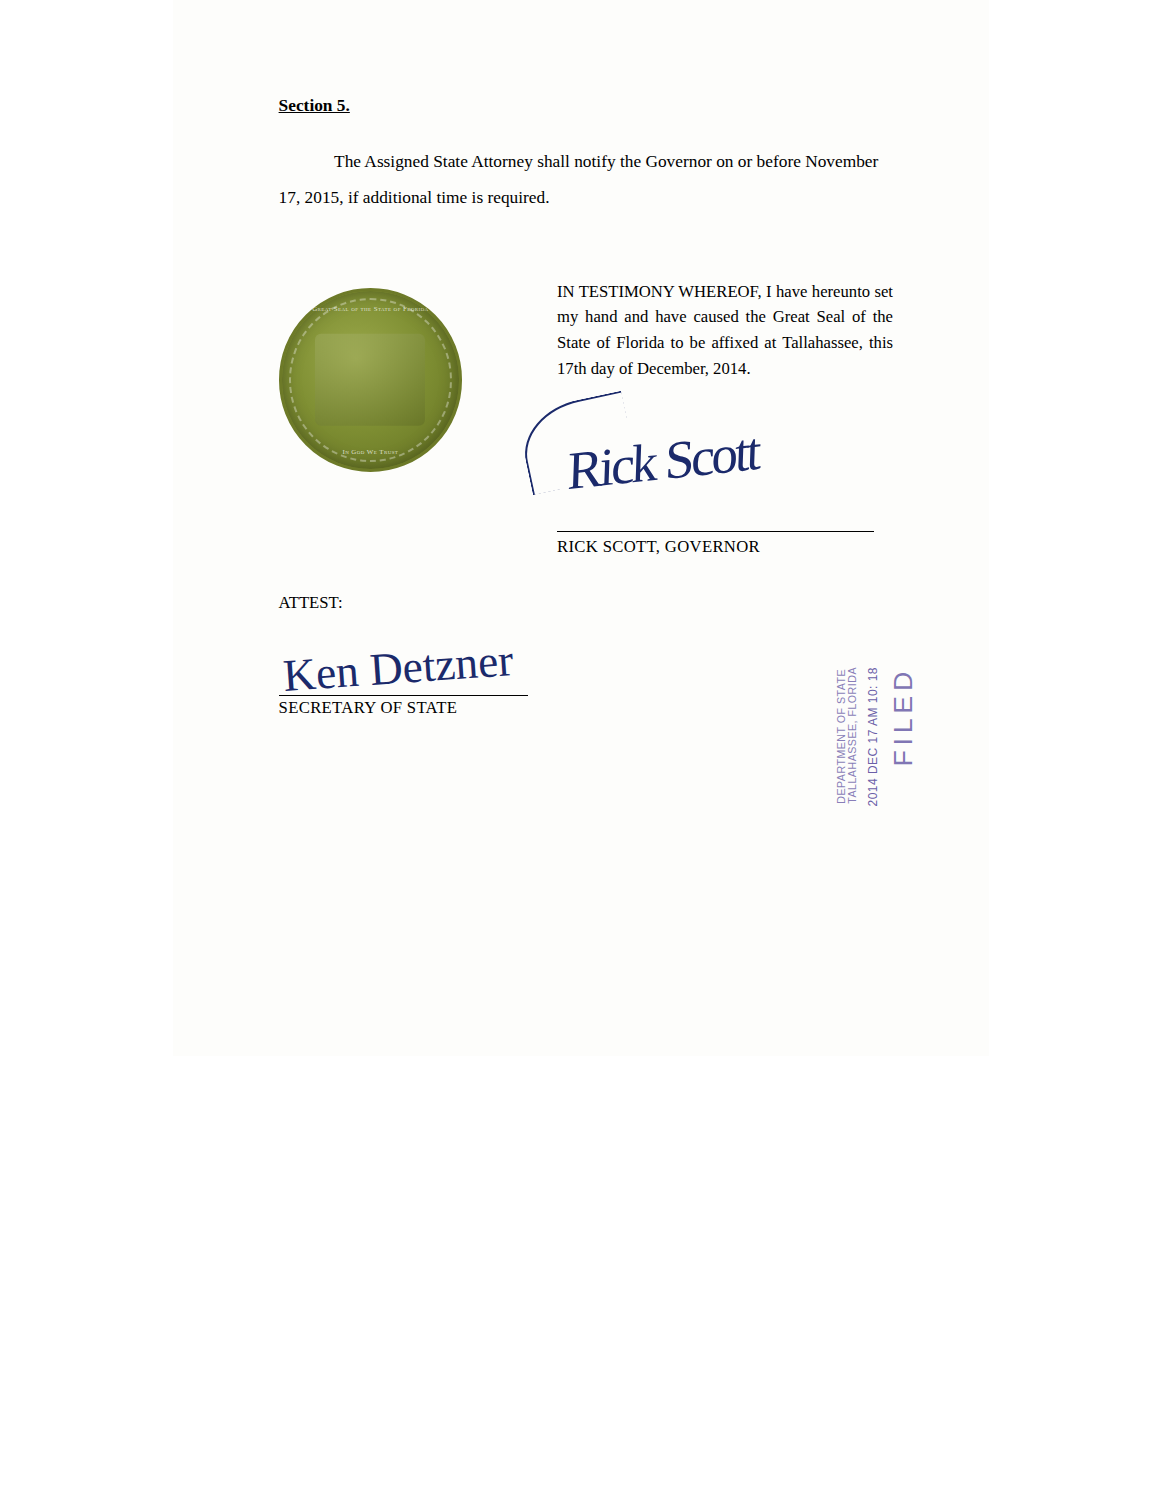Section 5.
The Assigned State Attorney shall notify the Governor on or before November 17, 2015, if additional time is required.
Great Seal of the State of Florida
In God We Trust
IN TESTIMONY WHEREOF, I have hereunto set my hand and have caused the Great Seal of the State of Florida to be affixed at Tallahassee, this 17th day of December, 2014.
Rick Scott
RICK SCOTT, GOVERNOR
ATTEST:
Ken Detzner
SECRETARY OF STATE
DEPARTMENT OF STATE
TALLAHASSEE, FLORIDA 2014 DEC 17 AM 10: 18 FILED